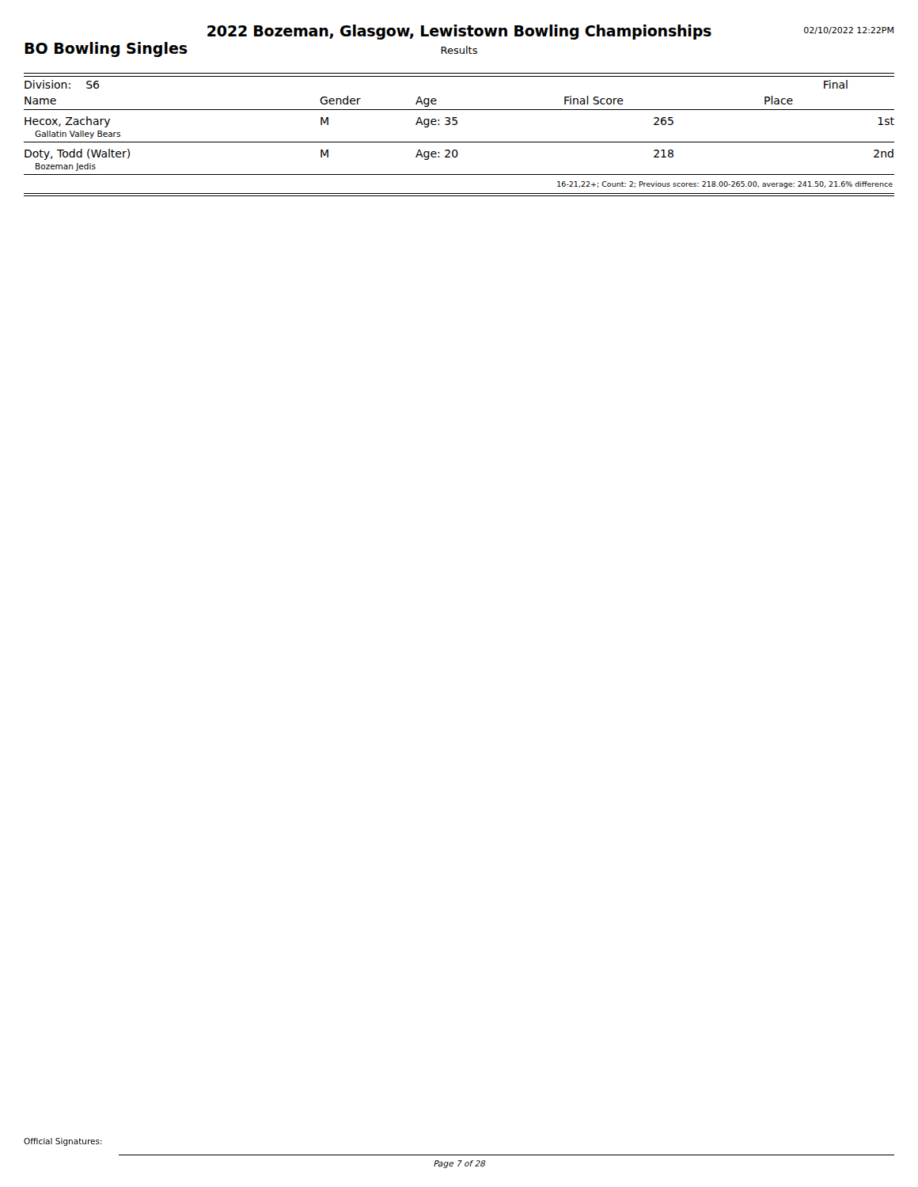2022 Bozeman, Glasgow, Lewistown Bowling Championships
02/10/2022 12:22PM
BO Bowling Singles
Results
Division: S6
Final
| Name | Gender | Age | Final Score | Place |
| --- | --- | --- | --- | --- |
| Hecox, Zachary Gallatin Valley Bears | M | Age: 35 | 265 | 1st |
| Doty, Todd (Walter) Bozeman Jedis | M | Age: 20 | 218 | 2nd |
16-21,22+; Count: 2; Previous scores: 218.00-265.00, average: 241.50, 21.6% difference
Official Signatures:
Page 7 of 28